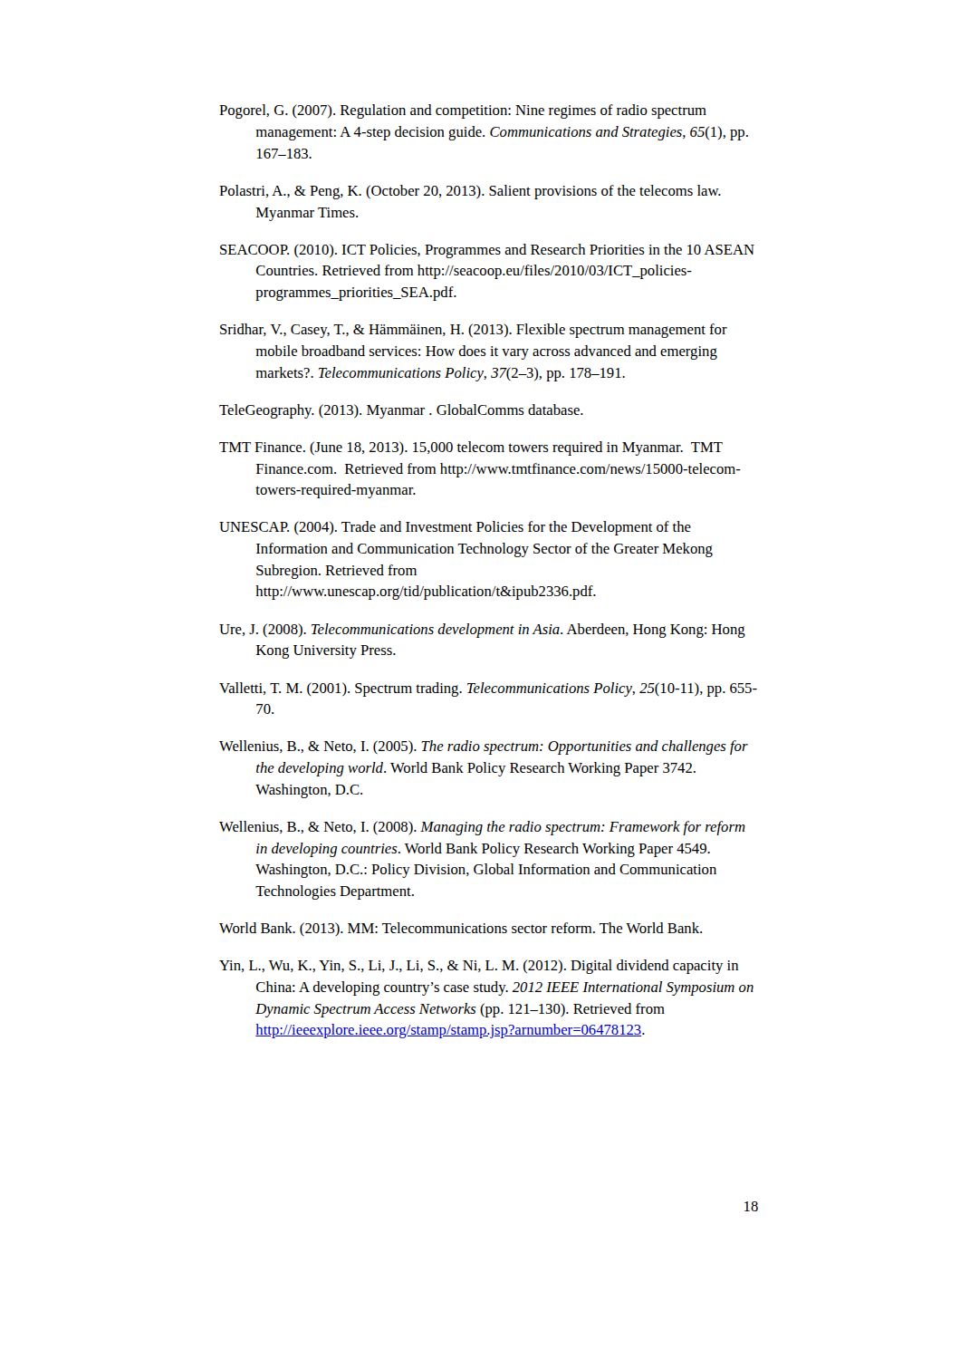Pogorel, G. (2007). Regulation and competition: Nine regimes of radio spectrum management: A 4-step decision guide. Communications and Strategies, 65(1), pp. 167–183.
Polastri, A., & Peng, K. (October 20, 2013). Salient provisions of the telecoms law. Myanmar Times.
SEACOOP. (2010). ICT Policies, Programmes and Research Priorities in the 10 ASEAN Countries. Retrieved from http://seacoop.eu/files/2010/03/ICT_policies-programmes_priorities_SEA.pdf.
Sridhar, V., Casey, T., & Hämmäinen, H. (2013). Flexible spectrum management for mobile broadband services: How does it vary across advanced and emerging markets?. Telecommunications Policy, 37(2–3), pp. 178–191.
TeleGeography. (2013). Myanmar . GlobalComms database.
TMT Finance. (June 18, 2013). 15,000 telecom towers required in Myanmar. TMT Finance.com. Retrieved from http://www.tmtfinance.com/news/15000-telecom-towers-required-myanmar.
UNESCAP. (2004). Trade and Investment Policies for the Development of the Information and Communication Technology Sector of the Greater Mekong Subregion. Retrieved from http://www.unescap.org/tid/publication/t&ipub2336.pdf.
Ure, J. (2008). Telecommunications development in Asia. Aberdeen, Hong Kong: Hong Kong University Press.
Valletti, T. M. (2001). Spectrum trading. Telecommunications Policy, 25(10-11), pp. 655-70.
Wellenius, B., & Neto, I. (2005). The radio spectrum: Opportunities and challenges for the developing world. World Bank Policy Research Working Paper 3742. Washington, D.C.
Wellenius, B., & Neto, I. (2008). Managing the radio spectrum: Framework for reform in developing countries. World Bank Policy Research Working Paper 4549. Washington, D.C.: Policy Division, Global Information and Communication Technologies Department.
World Bank. (2013). MM: Telecommunications sector reform. The World Bank.
Yin, L., Wu, K., Yin, S., Li, J., Li, S., & Ni, L. M. (2012). Digital dividend capacity in China: A developing country’s case study. 2012 IEEE International Symposium on Dynamic Spectrum Access Networks (pp. 121–130). Retrieved from http://ieeexplore.ieee.org/stamp/stamp.jsp?arnumber=06478123.
18